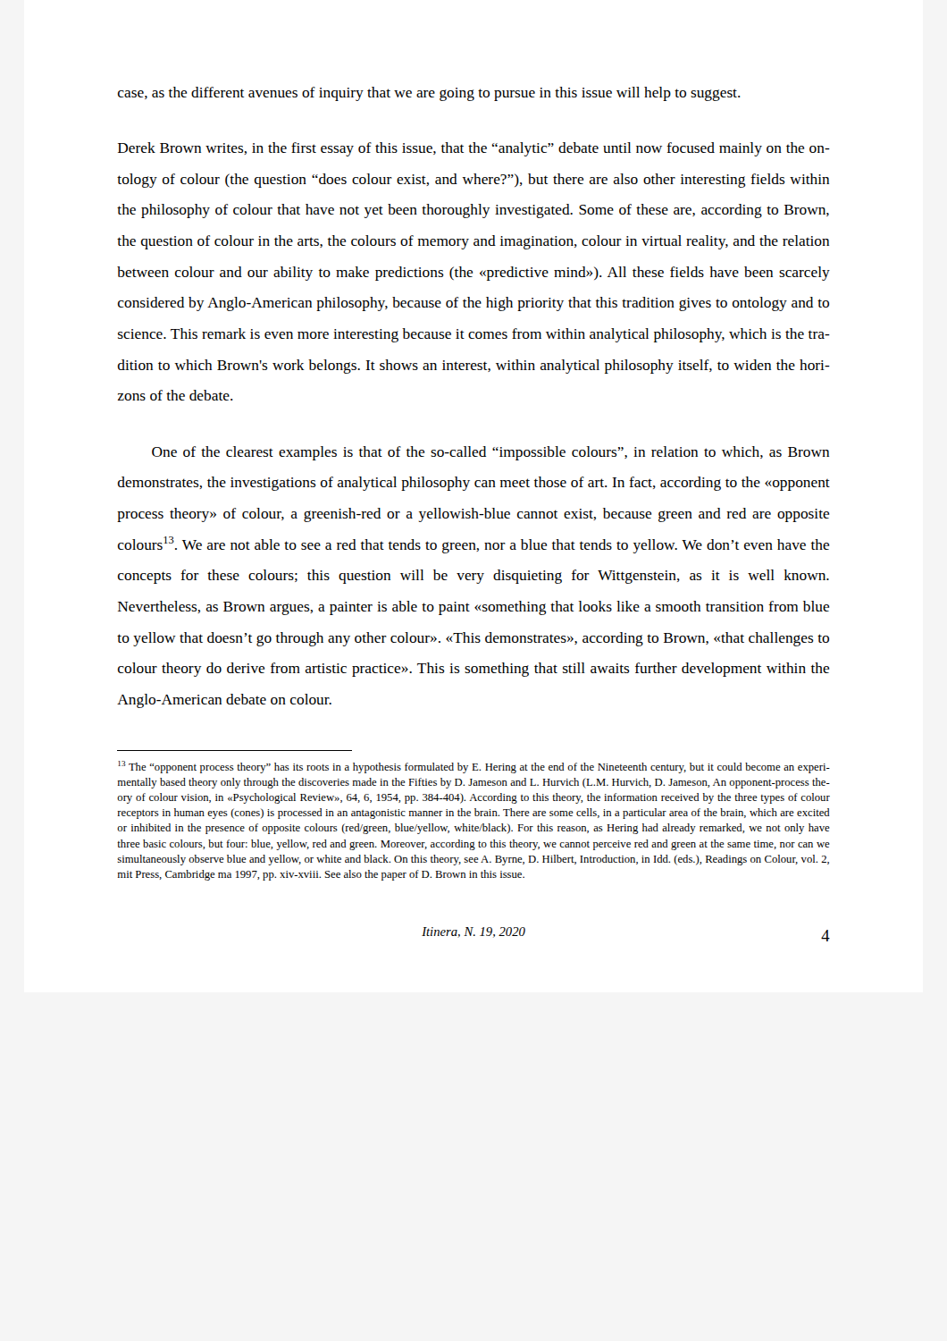case, as the different avenues of inquiry that we are going to pursue in this issue will help to suggest.
Derek Brown writes, in the first essay of this issue, that the “analytic” debate until now focused mainly on the ontology of colour (the question “does colour exist, and where?”), but there are also other interesting fields within the philosophy of colour that have not yet been thoroughly investigated. Some of these are, according to Brown, the question of colour in the arts, the colours of memory and imagination, colour in virtual reality, and the relation between colour and our ability to make predictions (the «predictive mind»). All these fields have been scarcely considered by Anglo-American philosophy, because of the high priority that this tradition gives to ontology and to science. This remark is even more interesting because it comes from within analytical philosophy, which is the tradition to which Brown's work belongs. It shows an interest, within analytical philosophy itself, to widen the horizons of the debate.
One of the clearest examples is that of the so-called “impossible colours”, in relation to which, as Brown demonstrates, the investigations of analytical philosophy can meet those of art. In fact, according to the «opponent process theory» of colour, a greenish-red or a yellowish-blue cannot exist, because green and red are opposite colours13. We are not able to see a red that tends to green, nor a blue that tends to yellow. We don’t even have the concepts for these colours; this question will be very disquieting for Wittgenstein, as it is well known. Nevertheless, as Brown argues, a painter is able to paint «something that looks like a smooth transition from blue to yellow that doesn’t go through any other colour». «This demonstrates», according to Brown, «that challenges to colour theory do derive from artistic practice». This is something that still awaits further development within the Anglo-American debate on colour.
13 The “opponent process theory” has its roots in a hypothesis formulated by E. Hering at the end of the Nineteenth century, but it could become an experimentally based theory only through the discoveries made in the Fifties by D. Jameson and L. Hurvich (L.M. Hurvich, D. Jameson, An opponent-process theory of colour vision, in «Psychological Review», 64, 6, 1954, pp. 384-404). According to this theory, the information received by the three types of colour receptors in human eyes (cones) is processed in an antagonistic manner in the brain. There are some cells, in a particular area of the brain, which are excited or inhibited in the presence of opposite colours (red/green, blue/yellow, white/black). For this reason, as Hering had already remarked, we not only have three basic colours, but four: blue, yellow, red and green. Moreover, according to this theory, we cannot perceive red and green at the same time, nor can we simultaneously observe blue and yellow, or white and black. On this theory, see A. Byrne, D. Hilbert, Introduction, in Idd. (eds.), Readings on Colour, vol. 2, mit Press, Cambridge ma 1997, pp. xiv-xviii. See also the paper of D. Brown in this issue.
Itinera, N. 19, 2020 4